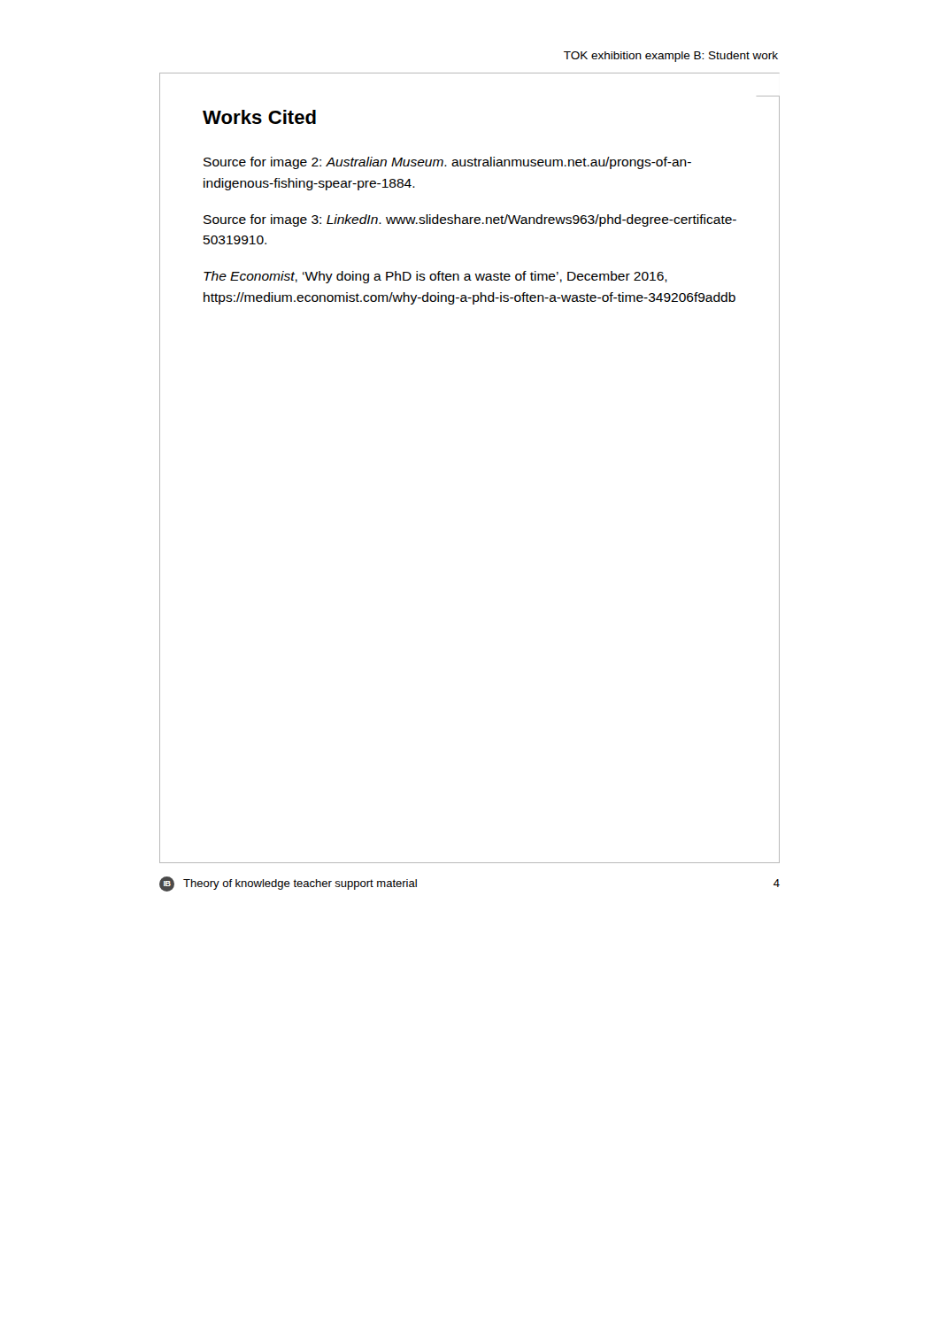TOK exhibition example B: Student work
Works Cited
Source for image 2: Australian Museum. australianmuseum.net.au/prongs-of-an-indigenous-fishing-spear-pre-1884.
Source for image 3: LinkedIn. www.slideshare.net/Wandrews963/phd-degree-certificate-50319910.
The Economist, ‘Why doing a PhD is often a waste of time’, December 2016, https://medium.economist.com/why-doing-a-phd-is-often-a-waste-of-time-349206f9addb
IB Theory of knowledge teacher support material 4